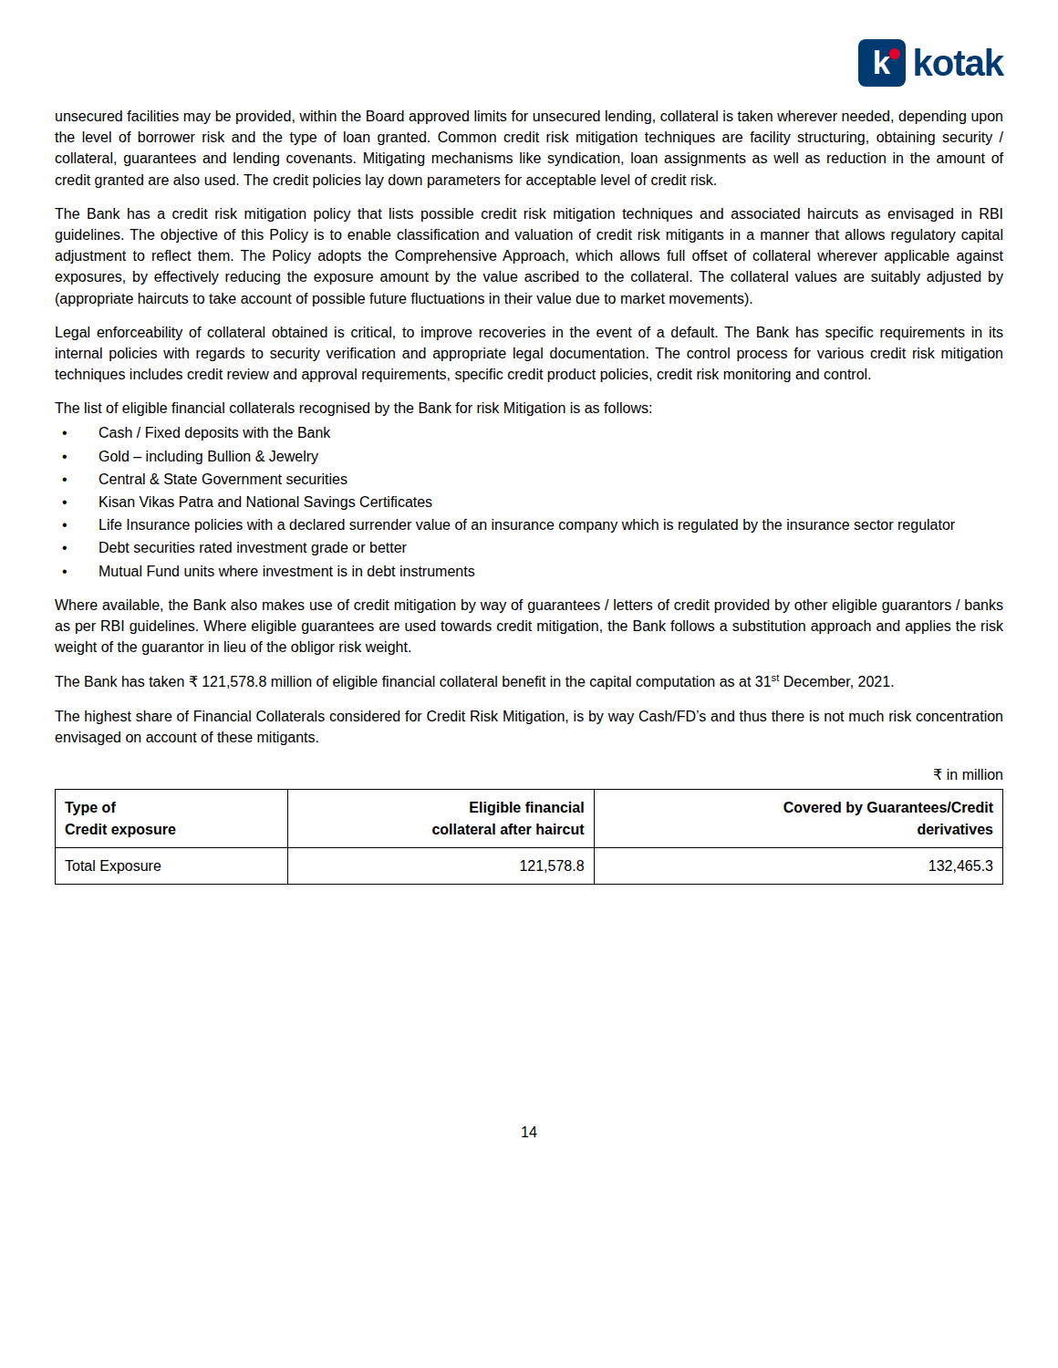kkotak
unsecured facilities may be provided, within the Board approved limits for unsecured lending, collateral is taken wherever needed, depending upon the level of borrower risk and the type of loan granted. Common credit risk mitigation techniques are facility structuring, obtaining security / collateral, guarantees and lending covenants. Mitigating mechanisms like syndication, loan assignments as well as reduction in the amount of credit granted are also used. The credit policies lay down parameters for acceptable level of credit risk.
The Bank has a credit risk mitigation policy that lists possible credit risk mitigation techniques and associated haircuts as envisaged in RBI guidelines. The objective of this Policy is to enable classification and valuation of credit risk mitigants in a manner that allows regulatory capital adjustment to reflect them. The Policy adopts the Comprehensive Approach, which allows full offset of collateral wherever applicable against exposures, by effectively reducing the exposure amount by the value ascribed to the collateral. The collateral values are suitably adjusted by (appropriate haircuts to take account of possible future fluctuations in their value due to market movements).
Legal enforceability of collateral obtained is critical, to improve recoveries in the event of a default. The Bank has specific requirements in its internal policies with regards to security verification and appropriate legal documentation. The control process for various credit risk mitigation techniques includes credit review and approval requirements, specific credit product policies, credit risk monitoring and control.
The list of eligible financial collaterals recognised by the Bank for risk Mitigation is as follows:
Cash / Fixed deposits with the Bank
Gold – including Bullion & Jewelry
Central & State Government securities
Kisan Vikas Patra and National Savings Certificates
Life Insurance policies with a declared surrender value of an insurance company which is regulated by the insurance sector regulator
Debt securities rated investment grade or better
Mutual Fund units where investment is in debt instruments
Where available, the Bank also makes use of credit mitigation by way of guarantees / letters of credit provided by other eligible guarantors / banks as per RBI guidelines. Where eligible guarantees are used towards credit mitigation, the Bank follows a substitution approach and applies the risk weight of the guarantor in lieu of the obligor risk weight.
The Bank has taken ₹ 121,578.8 million of eligible financial collateral benefit in the capital computation as at 31st December, 2021.
The highest share of Financial Collaterals considered for Credit Risk Mitigation, is by way Cash/FD’s and thus there is not much risk concentration envisaged on account of these mitigants.
₹ in million
| Type of Credit exposure | Eligible financial collateral after haircut | Covered by Guarantees/Credit derivatives |
| --- | --- | --- |
| Total Exposure | 121,578.8 | 132,465.3 |
14